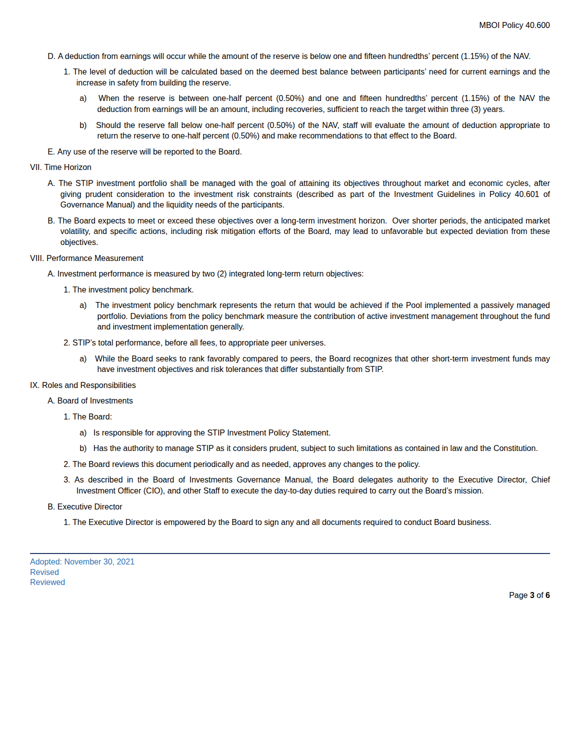MBOI Policy 40.600
D. A deduction from earnings will occur while the amount of the reserve is below one and fifteen hundredths’ percent (1.15%) of the NAV.
1. The level of deduction will be calculated based on the deemed best balance between participants’ need for current earnings and the increase in safety from building the reserve.
a) When the reserve is between one-half percent (0.50%) and one and fifteen hundredths’ percent (1.15%) of the NAV the deduction from earnings will be an amount, including recoveries, sufficient to reach the target within three (3) years.
b) Should the reserve fall below one-half percent (0.50%) of the NAV, staff will evaluate the amount of deduction appropriate to return the reserve to one-half percent (0.50%) and make recommendations to that effect to the Board.
E. Any use of the reserve will be reported to the Board.
VII. Time Horizon
A. The STIP investment portfolio shall be managed with the goal of attaining its objectives throughout market and economic cycles, after giving prudent consideration to the investment risk constraints (described as part of the Investment Guidelines in Policy 40.601 of Governance Manual) and the liquidity needs of the participants.
B. The Board expects to meet or exceed these objectives over a long-term investment horizon. Over shorter periods, the anticipated market volatility, and specific actions, including risk mitigation efforts of the Board, may lead to unfavorable but expected deviation from these objectives.
VIII. Performance Measurement
A. Investment performance is measured by two (2) integrated long-term return objectives:
1. The investment policy benchmark.
a) The investment policy benchmark represents the return that would be achieved if the Pool implemented a passively managed portfolio. Deviations from the policy benchmark measure the contribution of active investment management throughout the fund and investment implementation generally.
2. STIP’s total performance, before all fees, to appropriate peer universes.
a) While the Board seeks to rank favorably compared to peers, the Board recognizes that other short-term investment funds may have investment objectives and risk tolerances that differ substantially from STIP.
IX. Roles and Responsibilities
A. Board of Investments
1. The Board:
a) Is responsible for approving the STIP Investment Policy Statement.
b) Has the authority to manage STIP as it considers prudent, subject to such limitations as contained in law and the Constitution.
2. The Board reviews this document periodically and as needed, approves any changes to the policy.
3. As described in the Board of Investments Governance Manual, the Board delegates authority to the Executive Director, Chief Investment Officer (CIO), and other Staff to execute the day-to-day duties required to carry out the Board’s mission.
B. Executive Director
1. The Executive Director is empowered by the Board to sign any and all documents required to conduct Board business.
Adopted: November 30, 2021
Revised
Reviewed
Page 3 of 6